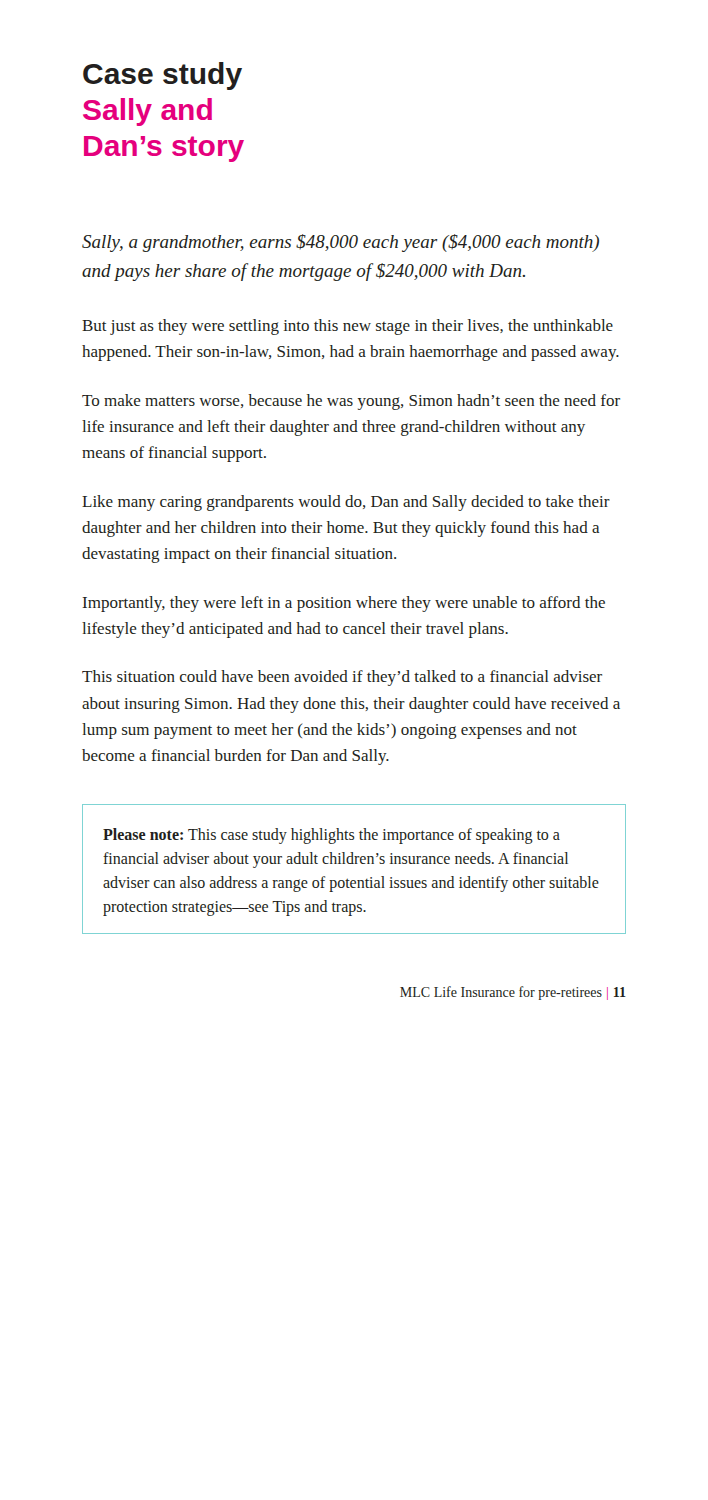Case study Sally and Dan’s story
Sally, a grandmother, earns $48,000 each year ($4,000 each month) and pays her share of the mortgage of $240,000 with Dan.
But just as they were settling into this new stage in their lives, the unthinkable happened. Their son-in-law, Simon, had a brain haemorrhage and passed away.
To make matters worse, because he was young, Simon hadn’t seen the need for life insurance and left their daughter and three grand-children without any means of financial support.
Like many caring grandparents would do, Dan and Sally decided to take their daughter and her children into their home. But they quickly found this had a devastating impact on their financial situation.
Importantly, they were left in a position where they were unable to afford the lifestyle they’d anticipated and had to cancel their travel plans.
This situation could have been avoided if they’d talked to a financial adviser about insuring Simon. Had they done this, their daughter could have received a lump sum payment to meet her (and the kids’) ongoing expenses and not become a financial burden for Dan and Sally.
Please note: This case study highlights the importance of speaking to a financial adviser about your adult children’s insurance needs. A financial adviser can also address a range of potential issues and identify other suitable protection strategies—see Tips and traps.
MLC Life Insurance for pre-retirees|11